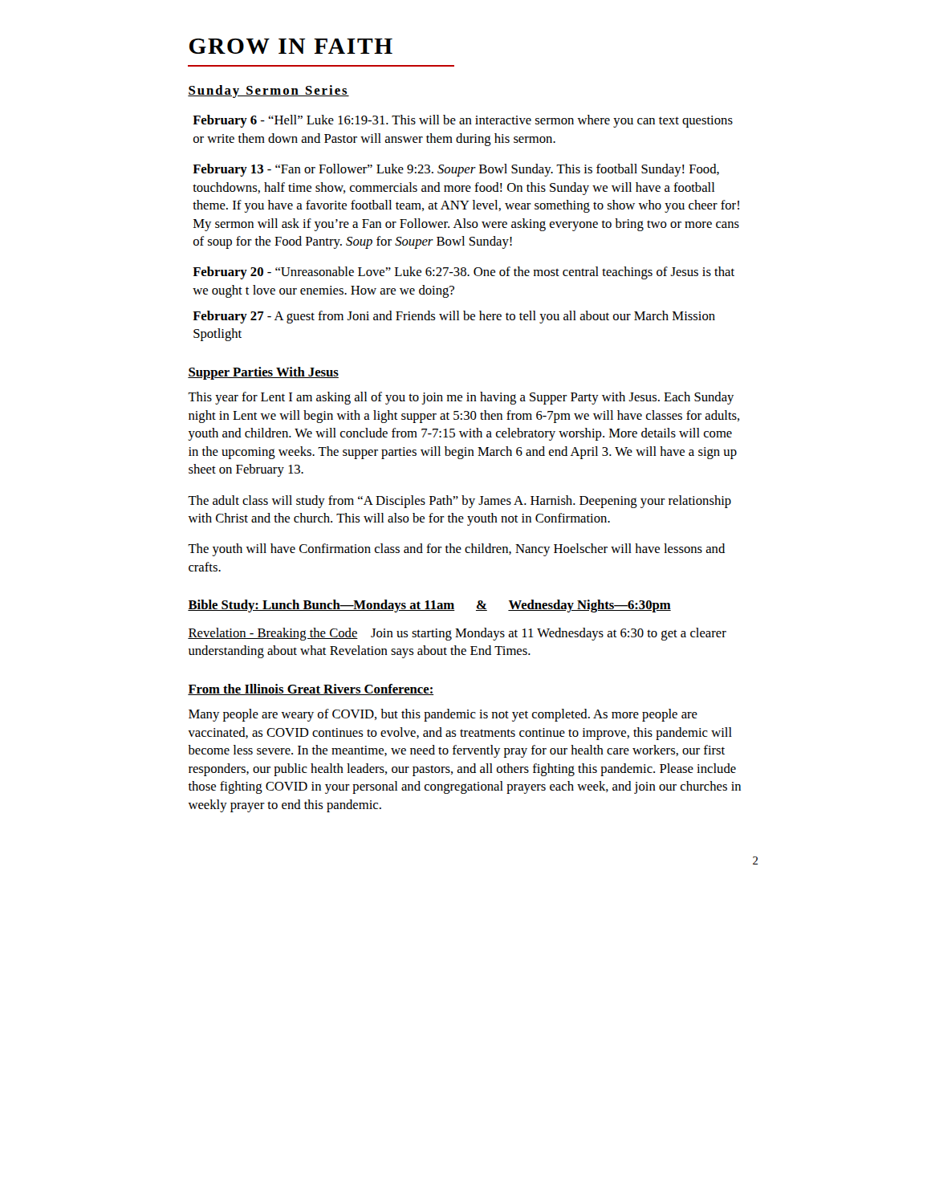GROW IN FAITH
Sunday Sermon Series
February 6 - “Hell” Luke 16:19-31. This will be an interactive sermon where you can text questions or write them down and Pastor will answer them during his sermon.
February 13 - “Fan or Follower” Luke 9:23. Souper Bowl Sunday. This is football Sunday! Food, touchdowns, half time show, commercials and more food! On this Sunday we will have a football theme. If you have a favorite football team, at ANY level, wear something to show who you cheer for! My sermon will ask if you’re a Fan or Follower. Also were asking everyone to bring two or more cans of soup for the Food Pantry. Soup for Souper Bowl Sunday!
February 20 - “Unreasonable Love” Luke 6:27-38. One of the most central teachings of Jesus is that we ought t love our enemies. How are we doing?
February 27 - A guest from Joni and Friends will be here to tell you all about our March Mission Spotlight
Supper Parties With Jesus
This year for Lent I am asking all of you to join me in having a Supper Party with Jesus. Each Sunday night in Lent we will begin with a light supper at 5:30 then from 6-7pm we will have classes for adults, youth and children. We will conclude from 7-7:15 with a celebratory worship. More details will come in the upcoming weeks. The supper parties will begin March 6 and end April 3. We will have a sign up sheet on February 13.
The adult class will study from “A Disciples Path” by James A. Harnish. Deepening your relationship with Christ and the church. This will also be for the youth not in Confirmation.
The youth will have Confirmation class and for the children, Nancy Hoelscher will have lessons and crafts.
Bible Study: Lunch Bunch—Mondays at 11am & Wednesday Nights—6:30pm
Revelation - Breaking the Code Join us starting Mondays at 11 Wednesdays at 6:30 to get a clearer understanding about what Revelation says about the End Times.
From the Illinois Great Rivers Conference:
Many people are weary of COVID, but this pandemic is not yet completed. As more people are vaccinated, as COVID continues to evolve, and as treatments continue to improve, this pandemic will become less severe. In the meantime, we need to fervently pray for our health care workers, our first responders, our public health leaders, our pastors, and all others fighting this pandemic. Please include those fighting COVID in your personal and congregational prayers each week, and join our churches in weekly prayer to end this pandemic.
2